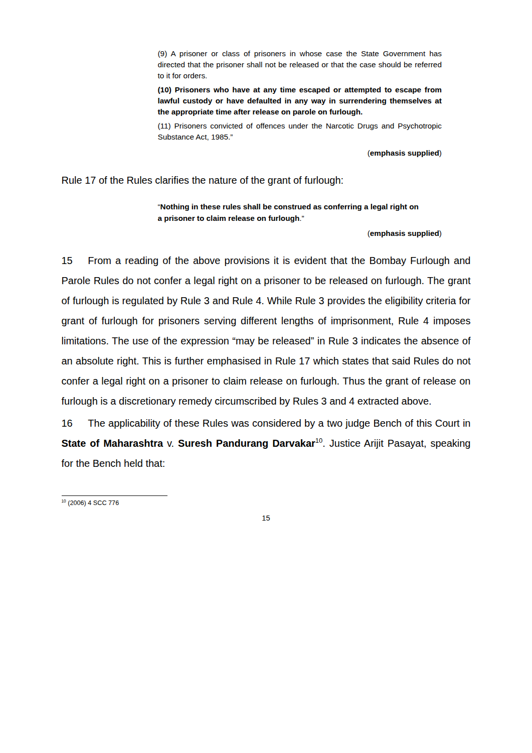(9) A prisoner or class of prisoners in whose case the State Government has directed that the prisoner shall not be released or that the case should be referred to it for orders.
(10) Prisoners who have at any time escaped or attempted to escape from lawful custody or have defaulted in any way in surrendering themselves at the appropriate time after release on parole on furlough.
(11) Prisoners convicted of offences under the Narcotic Drugs and Psychotropic Substance Act, 1985.”
(emphasis supplied)
Rule 17 of the Rules clarifies the nature of the grant of furlough:
“Nothing in these rules shall be construed as conferring a legal right on a prisoner to claim release on furlough.”
(emphasis supplied)
15 From a reading of the above provisions it is evident that the Bombay Furlough and Parole Rules do not confer a legal right on a prisoner to be released on furlough. The grant of furlough is regulated by Rule 3 and Rule 4. While Rule 3 provides the eligibility criteria for grant of furlough for prisoners serving different lengths of imprisonment, Rule 4 imposes limitations. The use of the expression “may be released” in Rule 3 indicates the absence of an absolute right. This is further emphasised in Rule 17 which states that said Rules do not confer a legal right on a prisoner to claim release on furlough. Thus the grant of release on furlough is a discretionary remedy circumscribed by Rules 3 and 4 extracted above.
16 The applicability of these Rules was considered by a two judge Bench of this Court in State of Maharashtra v. Suresh Pandurang Darvakar10. Justice Arijit Pasayat, speaking for the Bench held that:
10 (2006) 4 SCC 776
15